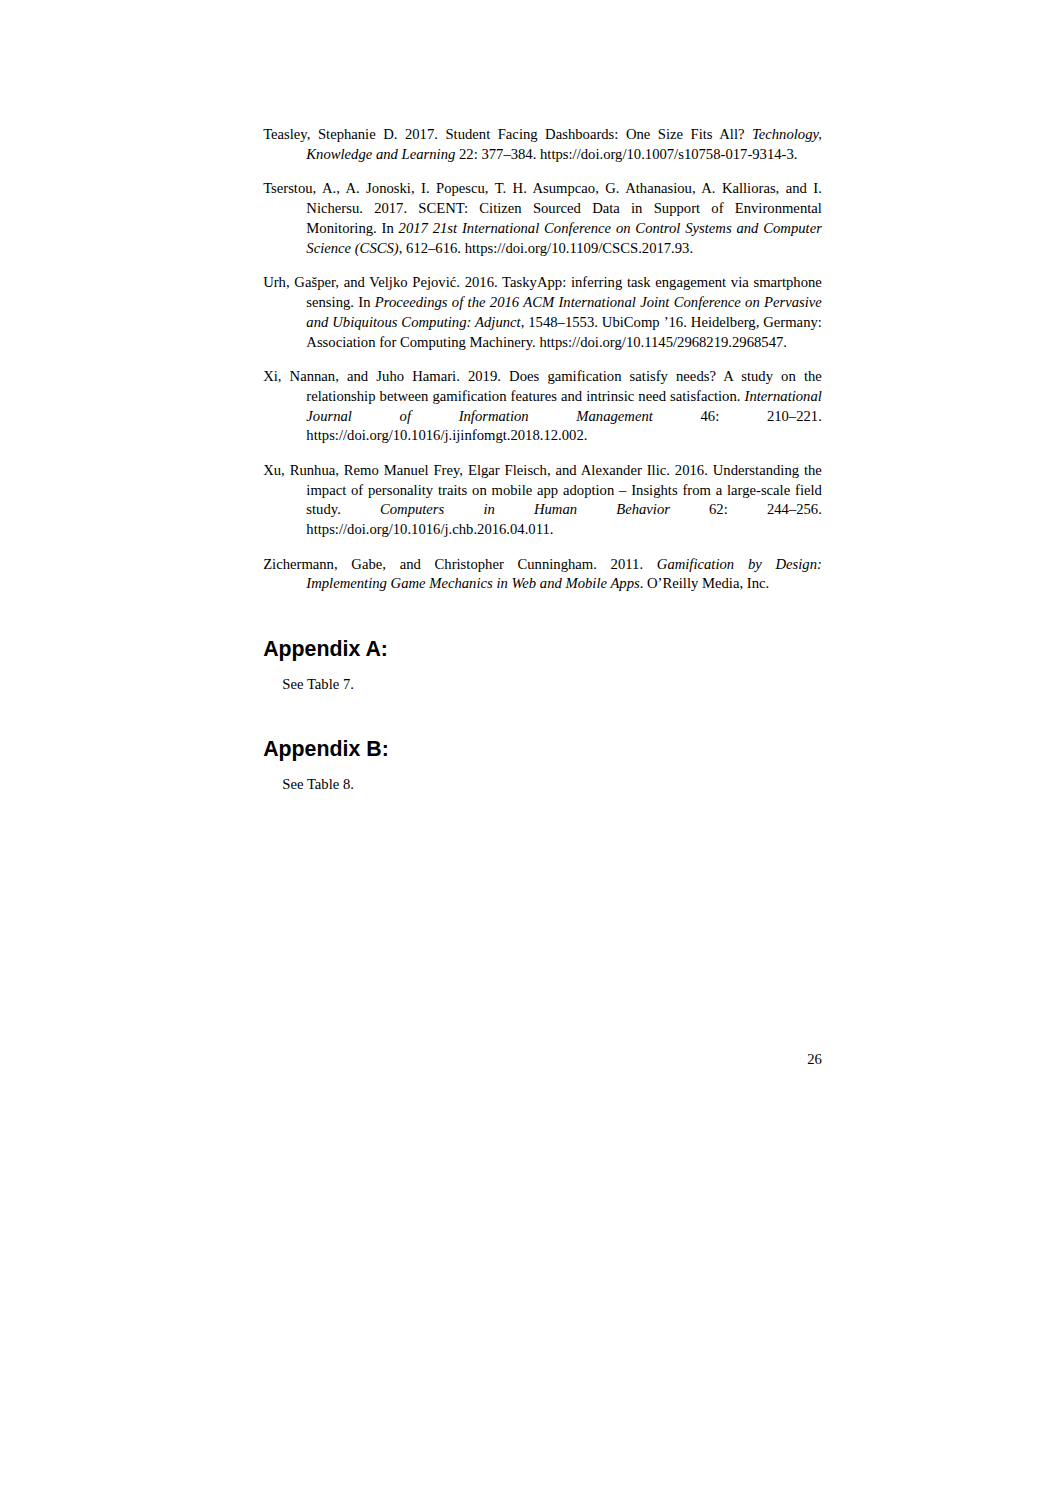Teasley, Stephanie D. 2017. Student Facing Dashboards: One Size Fits All? Technology, Knowledge and Learning 22: 377–384. https://doi.org/10.1007/s10758-017-9314-3.
Tserstou, A., A. Jonoski, I. Popescu, T. H. Asumpcao, G. Athanasiou, A. Kallioras, and I. Nichersu. 2017. SCENT: Citizen Sourced Data in Support of Environmental Monitoring. In 2017 21st International Conference on Control Systems and Computer Science (CSCS), 612–616. https://doi.org/10.1109/CSCS.2017.93.
Urh, Gašper, and Veljko Pejović. 2016. TaskyApp: inferring task engagement via smartphone sensing. In Proceedings of the 2016 ACM International Joint Conference on Pervasive and Ubiquitous Computing: Adjunct, 1548–1553. UbiComp ’16. Heidelberg, Germany: Association for Computing Machinery. https://doi.org/10.1145/2968219.2968547.
Xi, Nannan, and Juho Hamari. 2019. Does gamification satisfy needs? A study on the relationship between gamification features and intrinsic need satisfaction. International Journal of Information Management 46: 210–221. https://doi.org/10.1016/j.ijinfomgt.2018.12.002.
Xu, Runhua, Remo Manuel Frey, Elgar Fleisch, and Alexander Ilic. 2016. Understanding the impact of personality traits on mobile app adoption – Insights from a large-scale field study. Computers in Human Behavior 62: 244–256. https://doi.org/10.1016/j.chb.2016.04.011.
Zichermann, Gabe, and Christopher Cunningham. 2011. Gamification by Design: Implementing Game Mechanics in Web and Mobile Apps. O’Reilly Media, Inc.
Appendix A:
See Table 7.
Appendix B:
See Table 8.
26